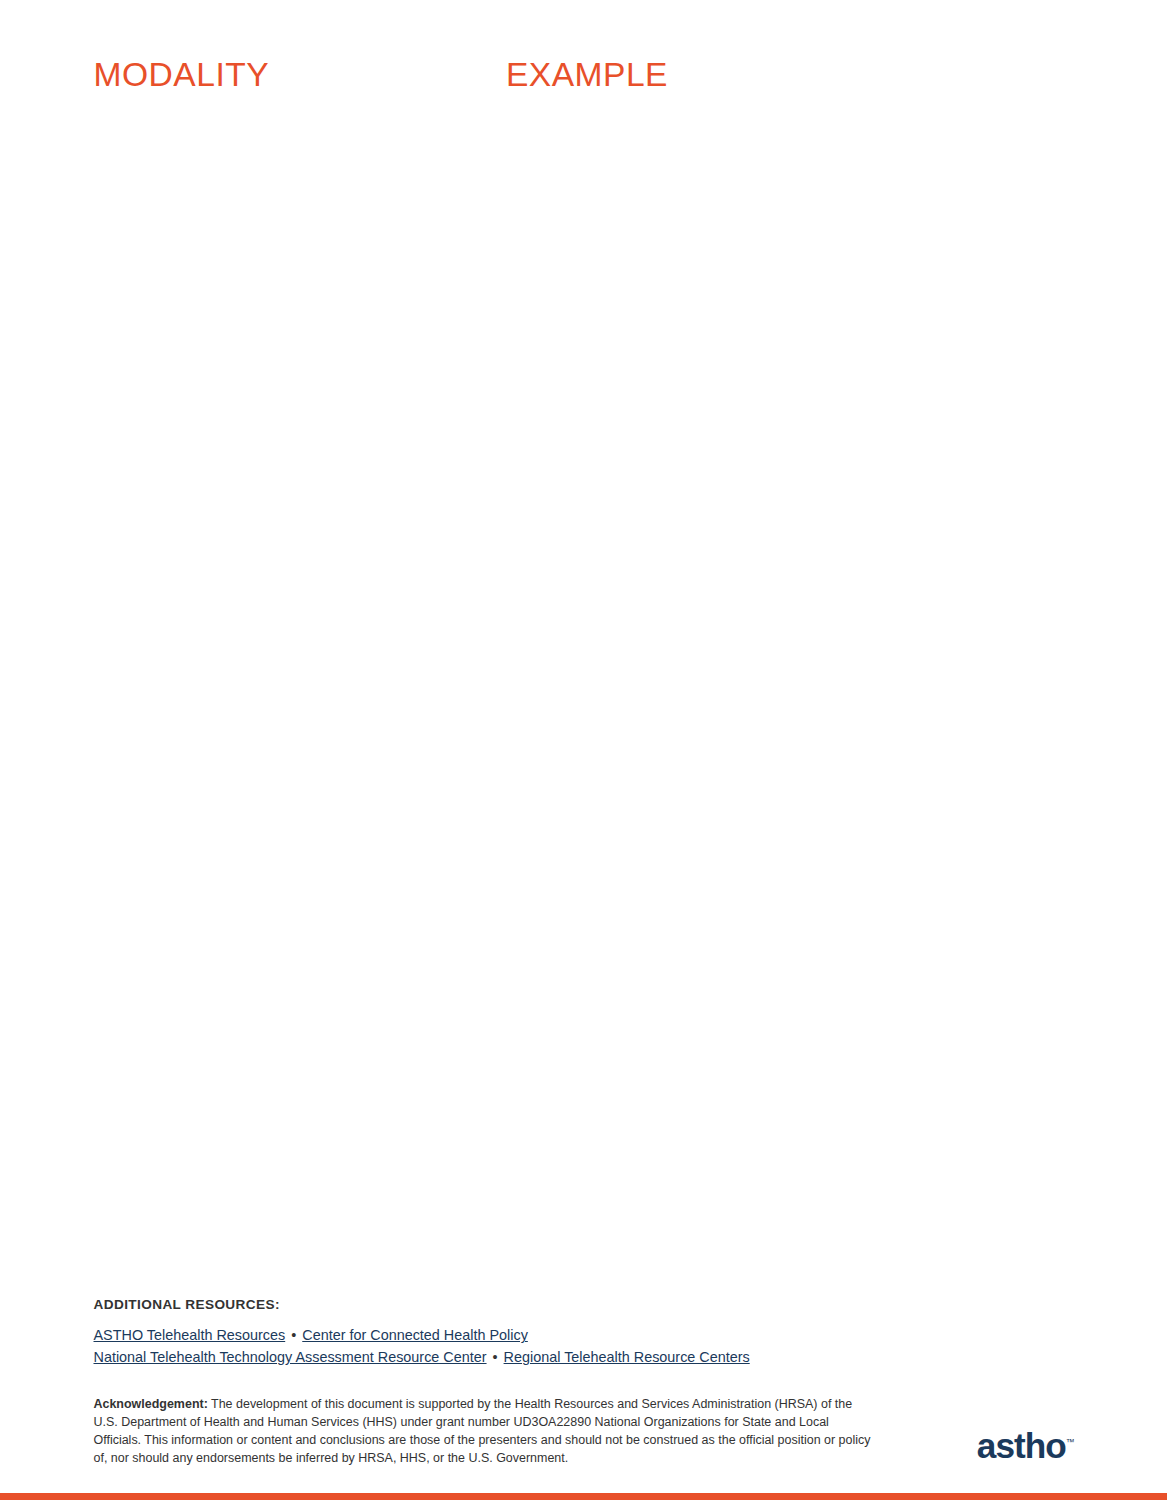MODALITY
EXAMPLE
Live Videoconferencing
(Synchronous):
Georgia
Counties in Georgia have telecommunication networks that allow them to provide programs such as nutrition counseling, breastfeeding education, and HIV consults to rural clients through synchronous videoconferencing. The Georgia Department of Public Health is working with these networks to provide telemedicine services including dental care, asthma clinics, monitoring of high-risk pregnancies and more. This public health network aims to increase access to care for its clients, particularly in rural areas.
Store-and-Forward
(Asynchronous):
eDOT
Electronic Directly Observed Therapy (eDOT) for Tuberculosis (TB) is a cost-effective alternative method of administering Directly Observed Therapy (DOT), which promotes full-length treatment adherence for individuals with TB. Asynchronous eDOT allows individual to remotely record themselves ingesting medication and send documentation to their healthcare provider, saving both the providers' and patients' time and finances.
Remote Patient
Monitoring (RPM):
New Canaan Tele-Health
Wellness Program for Seniors
The New Canaan Tele-Health Program for seniors facilitates healthy aging in place through remote patient monitoring and health promotion education. Telenurses provided by the town of New Canaan remotely monitor the vital signs of home-based elderly clients and analyze weekly recordings of the client's physical activity via Fitbit, along with conducting bi-weekly video visits. The program focuses on reducing costs and improving the quality of care, allowing seniors to receive effective services in the comfort of their home.
Mobile Health
(mHealth):
Text4baby
Text4baby is a free mobile phone texting service that provides support for pregnant women and new moms. Text messages scheduled for the due date or baby's birthday are sent out three times a week with relevant health information such as nutrition tips, signs of labor, health insurance information, and appointment reminders. In addition to the texting service, there is a Text4baby app with further information about pregnancy, development, childcare tips, and other topics.
Additional Resources:
ASTHO Telehealth Resources•Center for Connected Health Policy
National Telehealth Technology Assessment Resource Center•Regional Telehealth Resource Centers
Acknowledgement: The development of this document is supported by the Health Resources and Services Administration (HRSA) of the U.S. Department of Health and Human Services (HHS) under grant number UD3OA22890 National Organizations for State and Local Officials. This information or content and conclusions are those of the presenters and should not be construed as the official position or policy of, nor should any endorsements be inferred by HRSA, HHS, or the U.S. Government.
astho™